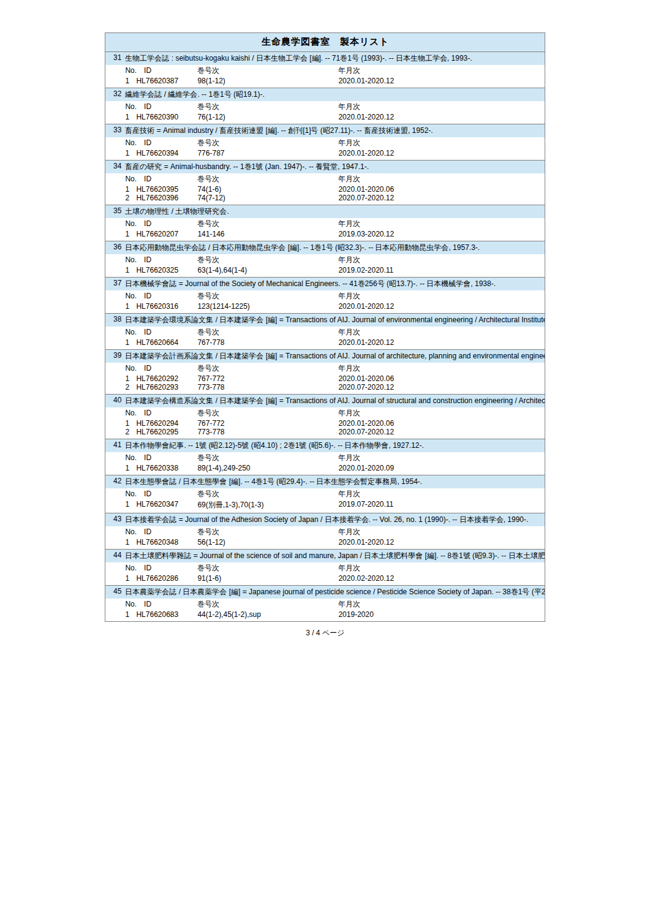生命農学図書室　製本リスト
31
生物工学会誌 : seibutsu-kogaku kaishi / 日本生物工学会 [編]. -- 71巻1号 (1993)-. -- 日本生物工学会, 1993-.
No.　ID
巻号次
年月次
1 HL76620387
98(1-12)
2020.01-2020.12
32
繊維学会誌 / 繊維学会. -- 1巻1号 (昭19.1)-.
No.　ID
巻号次
年月次
1 HL76620390
76(1-12)
2020.01-2020.12
33
畜産技術 = Animal industry / 畜産技術連盟 [編]. -- 創刊[1]号 (昭27.11)-. -- 畜産技術連盟, 1952-.
No.　ID
巻号次
年月次
1 HL76620394
776-787
2020.01-2020.12
34
畜産の研究 = Animal-husbandry. -- 1巻1號 (Jan. 1947)-. -- 養賢堂, 1947.1-.
No.　ID
巻号次
年月次
1 HL76620395
74(1-6)
2020.01-2020.06
2 HL76620396
74(7-12)
2020.07-2020.12
35
土壌の物理性 / 土壌物理研究会.
No.　ID
巻号次
年月次
1 HL76620207
141-146
2019.03-2020.12
36
日本応用動物昆虫学会誌 / 日本応用動物昆虫学会 [編]. -- 1巻1号 (昭32.3)-. -- 日本応用動物昆虫学会, 1957.3-.
No.　ID
巻号次
年月次
1 HL76620325
63(1-4),64(1-4)
2019.02-2020.11
37
日本機械学會誌 = Journal of the Society of Mechanical Engineers. -- 41巻256号 (昭13.7)-. -- 日本機械学會, 1938-.
No.　ID
巻号次
年月次
1 HL76620316
123(1214-1225)
2020.01-2020.12
38
日本建築学会環境系論文集 / 日本建築学会 [編] = Transactions of AIJ. Journal of environmental engineering / Architectural Institute of Ja
No.　ID
巻号次
年月次
1 HL76620664
767-778
2020.01-2020.12
39
日本建築学会計画系論文集 / 日本建築学会 [編] = Transactions of AIJ. Journal of architecture, planning and environmental engineering / A
No.　ID
巻号次
年月次
1 HL76620292
767-772
2020.01-2020.06
2 HL76620293
773-778
2020.07-2020.12
40
日本建築学会構造系論文集 / 日本建築学会 [編] = Transactions of AIJ. Journal of structural and construction engineering / Architectural
No.　ID
巻号次
年月次
1 HL76620294
767-772
2020.01-2020.06
2 HL76620295
773-778
2020.07-2020.12
41
日本作物學會紀事. -- 1號 (昭2.12)-5號 (昭4.10) ; 2巻1號 (昭5.6)-. -- 日本作物學會, 1927.12-.
No.　ID
巻号次
年月次
1 HL76620338
89(1-4),249-250
2020.01-2020.09
42
日本生態學會誌 / 日本生態學會 [編]. -- 4巻1号 (昭29.4)-. -- 日本生態学会暫定事務局, 1954-.
No.　ID
巻号次
年月次
1 HL76620347
69(別冊,1-3),70(1-3)
2019.07-2020.11
43
日本接着学会誌 = Journal of the Adhesion Society of Japan / 日本接着学会. -- Vol. 26, no. 1 (1990)-. -- 日本接着学会, 1990-.
No.　ID
巻号次
年月次
1 HL76620348
56(1-12)
2020.01-2020.12
44
日本土壌肥料學雜誌 = Journal of the science of soil and manure, Japan / 日本土壌肥料學會 [編]. -- 8巻1號 (昭9.3)-. -- 日本土壌肥料學
No.　ID
巻号次
年月次
1 HL76620286
91(1-6)
2020.02-2020.12
45
日本農薬学会誌 / 日本農薬学会 [編] = Japanese journal of pesticide science / Pesticide Science Society of Japan. -- 38巻1号 (平25.2)-.
No.　ID
巻号次
年月次
1 HL76620683
44(1-2),45(1-2),sup
2019-2020
3 / 4 ページ